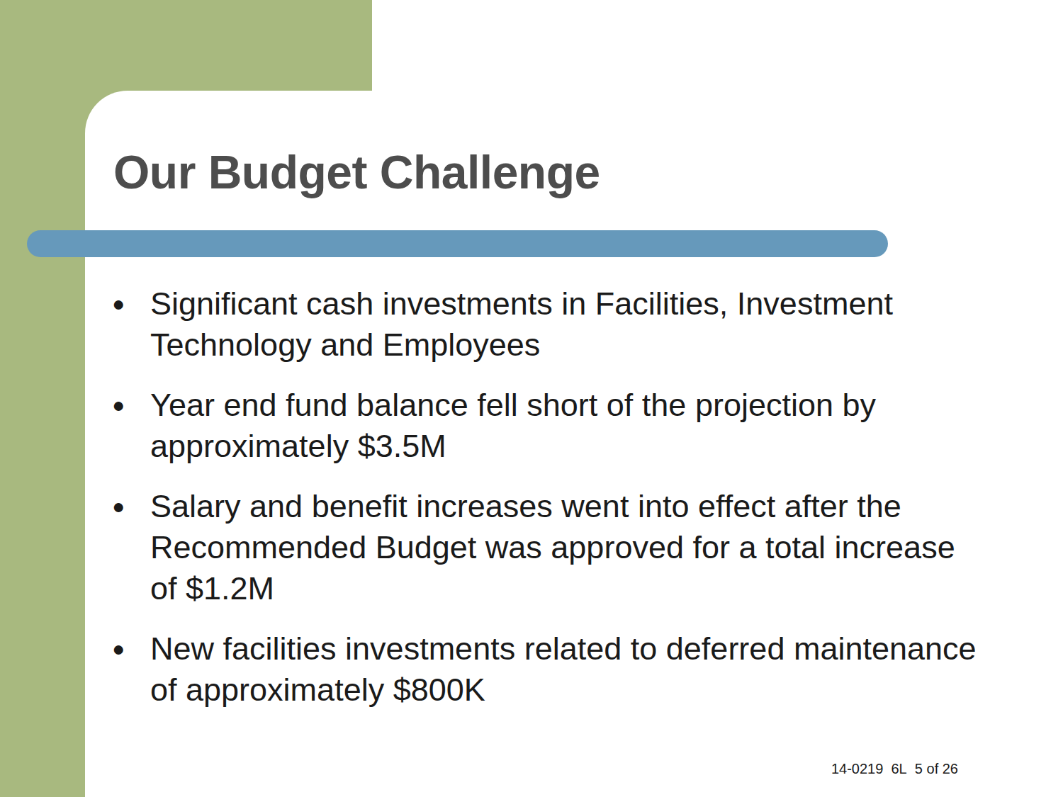Our Budget Challenge
Significant cash investments in Facilities, Investment Technology and Employees
Year end fund balance fell short of the projection by approximately $3.5M
Salary and benefit increases went into effect after the Recommended Budget was approved for a total increase of $1.2M
New facilities investments related to deferred maintenance of approximately $800K
14-0219 6L 5 of 26